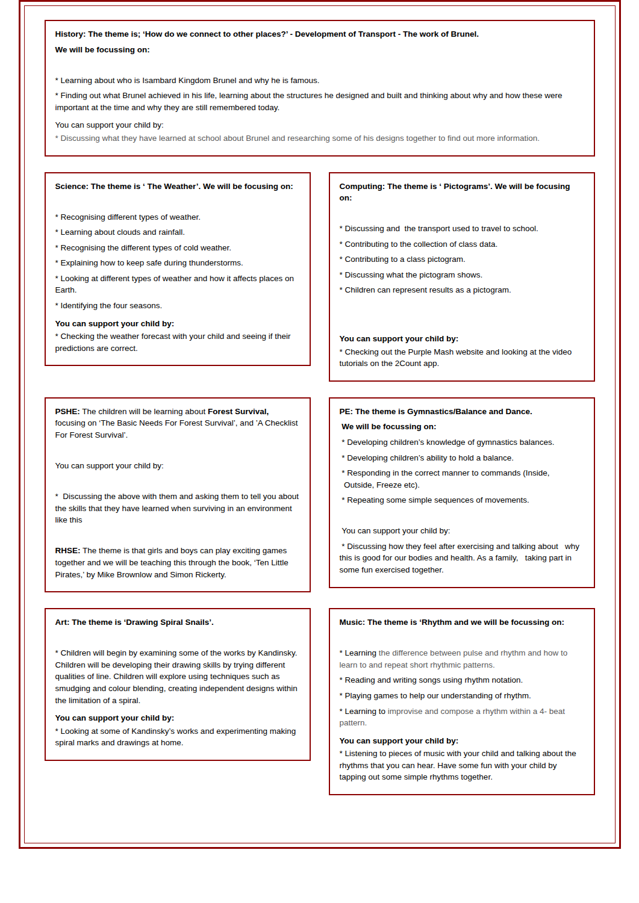History: The theme is; ‘How do we connect to other places?’ - Development of Transport - The work of Brunel.
We will be focussing on:
* Learning about who is Isambard Kingdom Brunel and why he is famous.
* Finding out what Brunel achieved in his life, learning about the structures he designed and built and thinking about why and how these were important at the time and why they are still remembered today.
You can support your child by:
* Discussing what they have learned at school about Brunel and researching some of his designs together to find out more information.
Science: The theme is ‘ The Weather’. We will be focusing on:
* Recognising different types of weather.
* Learning about clouds and rainfall.
* Recognising the different types of cold weather.
* Explaining how to keep safe during thunderstorms.
* Looking at different types of weather and how it affects places on Earth.
* Identifying the four seasons.
You can support your child by:
* Checking the weather forecast with your child and seeing if their predictions are correct.
Computing: The theme is ‘ Pictograms’. We will be focusing on:
* Discussing and the transport used to travel to school.
* Contributing to the collection of class data.
* Contributing to a class pictogram.
* Discussing what the pictogram shows.
* Children can represent results as a pictogram.
You can support your child by:
* Checking out the Purple Mash website and looking at the video tutorials on the 2Count app.
PSHE: The children will be learning about Forest Survival, focusing on ‘The Basic Needs For Forest Survival’, and ’A Checklist For Forest Survival’.
You can support your child by:
* Discussing the above with them and asking them to tell you about the skills that they have learned when surviving in an environment like this
RHSE: The theme is that girls and boys can play exciting games together and we will be teaching this through the book, ‘Ten Little Pirates,’ by Mike Brownlow and Simon Rickerty.
PE: The theme is Gymnastics/Balance and Dance.
We will be focussing on:
* Developing children’s knowledge of gymnastics balances.
* Developing children’s ability to hold a balance.
* Responding in the correct manner to commands (Inside, Outside, Freeze etc).
* Repeating some simple sequences of movements.
You can support your child by:
* Discussing how they feel after exercising and talking about why this is good for our bodies and health. As a family, taking part in some fun exercised together.
Art: The theme is ‘Drawing Spiral Snails’.
* Children will begin by examining some of the works by Kandinsky. Children will be developing their drawing skills by trying different qualities of line. Children will explore using techniques such as smudging and colour blending, creating independent designs within the limitation of a spiral.
You can support your child by:
* Looking at some of Kandinsky’s works and experimenting making spiral marks and drawings at home.
Music: The theme is ‘Rhythm and we will be focussing on:
* Learning the difference between pulse and rhythm and how to learn to and repeat short rhythmic patterns.
* Reading and writing songs using rhythm notation.
* Playing games to help our understanding of rhythm.
* Learning to improvise and compose a rhythm within a 4- beat pattern.
You can support your child by:
* Listening to pieces of music with your child and talking about the rhythms that you can hear. Have some fun with your child by tapping out some simple rhythms together.